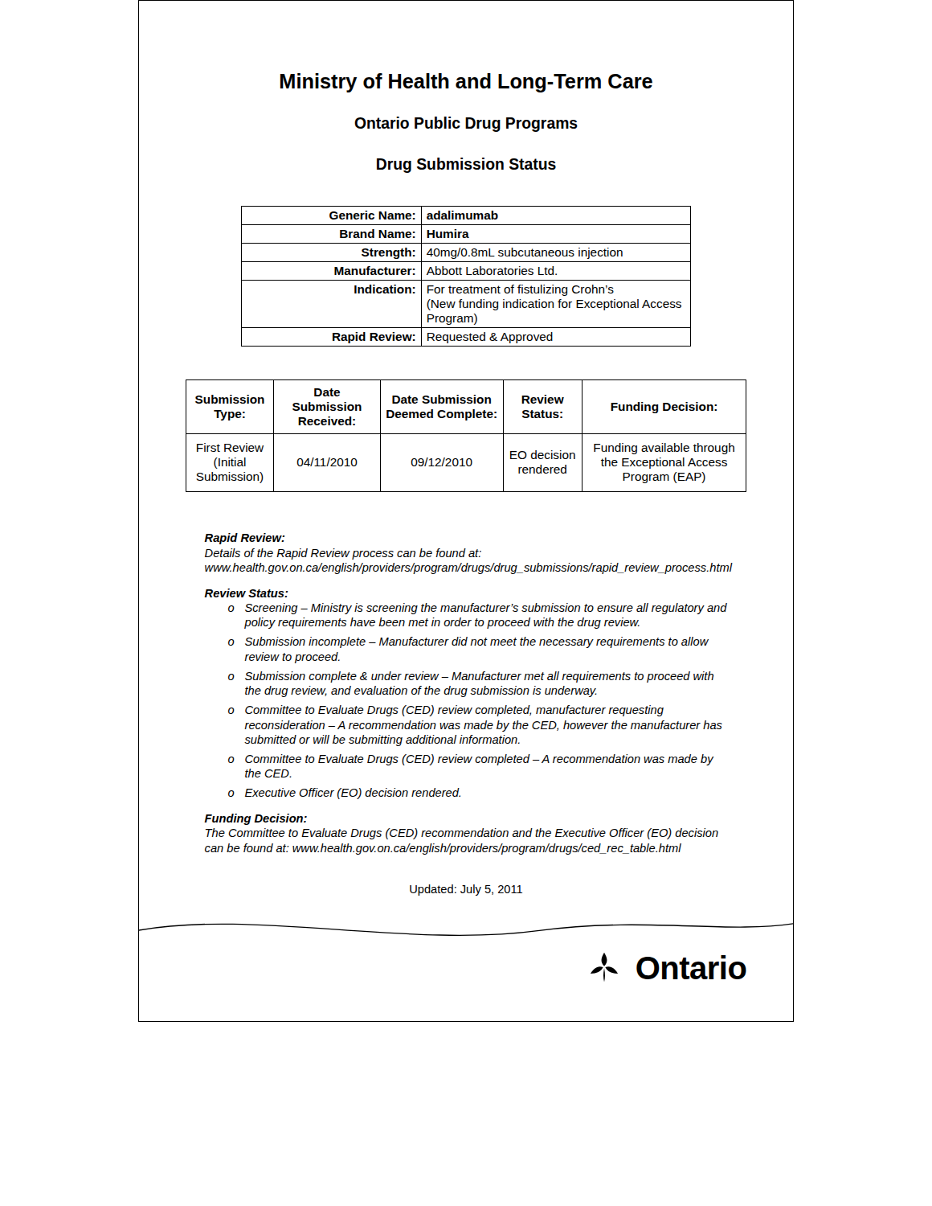Ministry of Health and Long-Term Care
Ontario Public Drug Programs
Drug Submission Status
| Generic Name: | adalimumab |
| Brand Name: | Humira |
| Strength: | 40mg/0.8mL subcutaneous injection |
| Manufacturer: | Abbott Laboratories Ltd. |
| Indication: | For treatment of fistulizing Crohn’s (New funding indication for Exceptional Access Program) |
| Rapid Review: | Requested & Approved |
| Submission Type: | Date Submission Received: | Date Submission Deemed Complete: | Review Status: | Funding Decision: |
| --- | --- | --- | --- | --- |
| First Review (Initial Submission) | 04/11/2010 | 09/12/2010 | EO decision rendered | Funding available through the Exceptional Access Program (EAP) |
Rapid Review:
Details of the Rapid Review process can be found at:
www.health.gov.on.ca/english/providers/program/drugs/drug_submissions/rapid_review_process.html
Review Status:
Screening – Ministry is screening the manufacturer’s submission to ensure all regulatory and policy requirements have been met in order to proceed with the drug review.
Submission incomplete – Manufacturer did not meet the necessary requirements to allow review to proceed.
Submission complete & under review – Manufacturer met all requirements to proceed with the drug review, and evaluation of the drug submission is underway.
Committee to Evaluate Drugs (CED) review completed, manufacturer requesting reconsideration – A recommendation was made by the CED, however the manufacturer has submitted or will be submitting additional information.
Committee to Evaluate Drugs (CED) review completed – A recommendation was made by the CED.
Executive Officer (EO) decision rendered.
Funding Decision:
The Committee to Evaluate Drugs (CED) recommendation and the Executive Officer (EO) decision can be found at: www.health.gov.on.ca/english/providers/program/drugs/ced_rec_table.html
Updated: July 5, 2011
Ontario